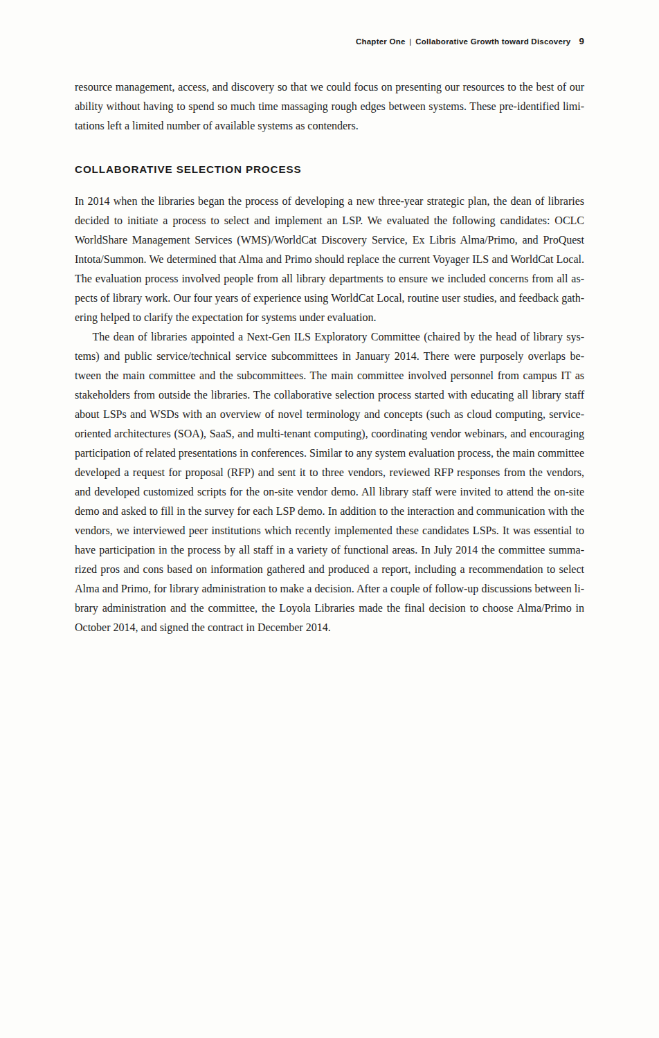Chapter One|Collaborative Growth toward Discovery 9
resource management, access, and discovery so that we could focus on presenting our resources to the best of our ability without having to spend so much time massaging rough edges between systems. These pre-identified limitations left a limited number of available systems as contenders.
Collaborative Selection Process
In 2014 when the libraries began the process of developing a new three-year strategic plan, the dean of libraries decided to initiate a process to select and implement an LSP. We evaluated the following candidates: OCLC WorldShare Management Services (WMS)/WorldCat Discovery Service, Ex Libris Alma/Primo, and ProQuest Intota/Summon. We determined that Alma and Primo should replace the current Voyager ILS and WorldCat Local. The evaluation process involved people from all library departments to ensure we included concerns from all aspects of library work. Our four years of experience using WorldCat Local, routine user studies, and feedback gathering helped to clarify the expectation for systems under evaluation.
The dean of libraries appointed a Next-Gen ILS Exploratory Committee (chaired by the head of library systems) and public service/technical service subcommittees in January 2014. There were purposely overlaps between the main committee and the subcommittees. The main committee involved personnel from campus IT as stakeholders from outside the libraries. The collaborative selection process started with educating all library staff about LSPs and WSDs with an overview of novel terminology and concepts (such as cloud computing, service-oriented architectures (SOA), SaaS, and multi-tenant computing), coordinating vendor webinars, and encouraging participation of related presentations in conferences. Similar to any system evaluation process, the main committee developed a request for proposal (RFP) and sent it to three vendors, reviewed RFP responses from the vendors, and developed customized scripts for the on-site vendor demo. All library staff were invited to attend the on-site demo and asked to fill in the survey for each LSP demo. In addition to the interaction and communication with the vendors, we interviewed peer institutions which recently implemented these candidates LSPs. It was essential to have participation in the process by all staff in a variety of functional areas. In July 2014 the committee summarized pros and cons based on information gathered and produced a report, including a recommendation to select Alma and Primo, for library administration to make a decision. After a couple of follow-up discussions between library administration and the committee, the Loyola Libraries made the final decision to choose Alma/Primo in October 2014, and signed the contract in December 2014.